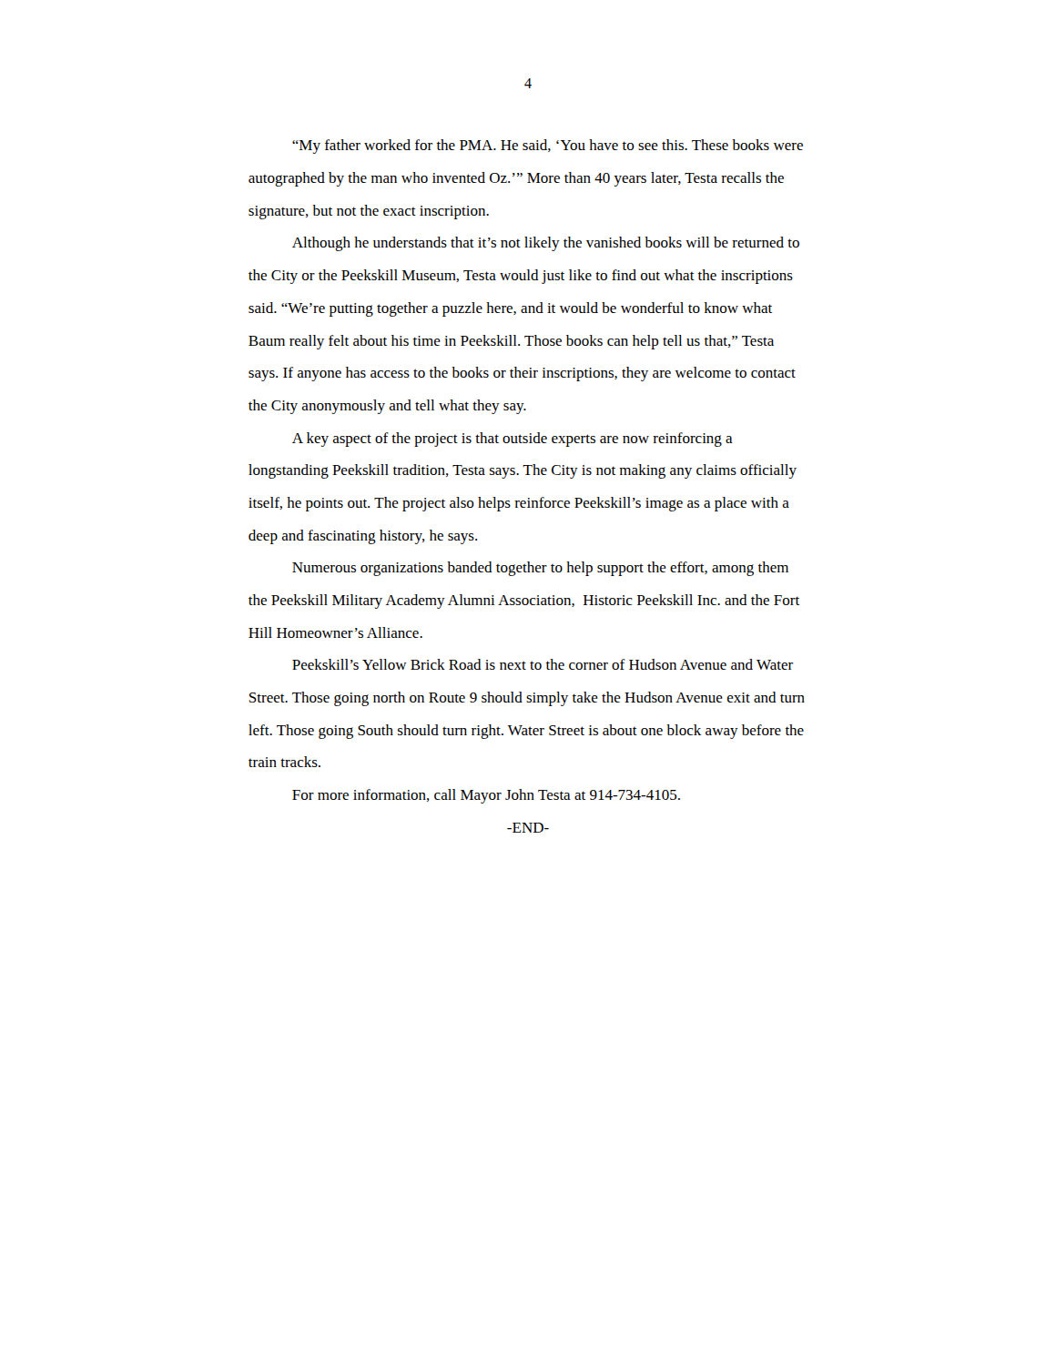4
“My father worked for the PMA. He said, ‘You have to see this. These books were autographed by the man who invented Oz.’” More than 40 years later, Testa recalls the signature, but not the exact inscription.
Although he understands that it’s not likely the vanished books will be returned to the City or the Peekskill Museum, Testa would just like to find out what the inscriptions said. “We’re putting together a puzzle here, and it would be wonderful to know what Baum really felt about his time in Peekskill. Those books can help tell us that,” Testa says. If anyone has access to the books or their inscriptions, they are welcome to contact the City anonymously and tell what they say.
A key aspect of the project is that outside experts are now reinforcing a longstanding Peekskill tradition, Testa says. The City is not making any claims officially itself, he points out. The project also helps reinforce Peekskill’s image as a place with a deep and fascinating history, he says.
Numerous organizations banded together to help support the effort, among them the Peekskill Military Academy Alumni Association, Historic Peekskill Inc. and the Fort Hill Homeowner’s Alliance.
Peekskill’s Yellow Brick Road is next to the corner of Hudson Avenue and Water Street. Those going north on Route 9 should simply take the Hudson Avenue exit and turn left. Those going South should turn right. Water Street is about one block away before the train tracks.
For more information, call Mayor John Testa at 914-734-4105.
-END-